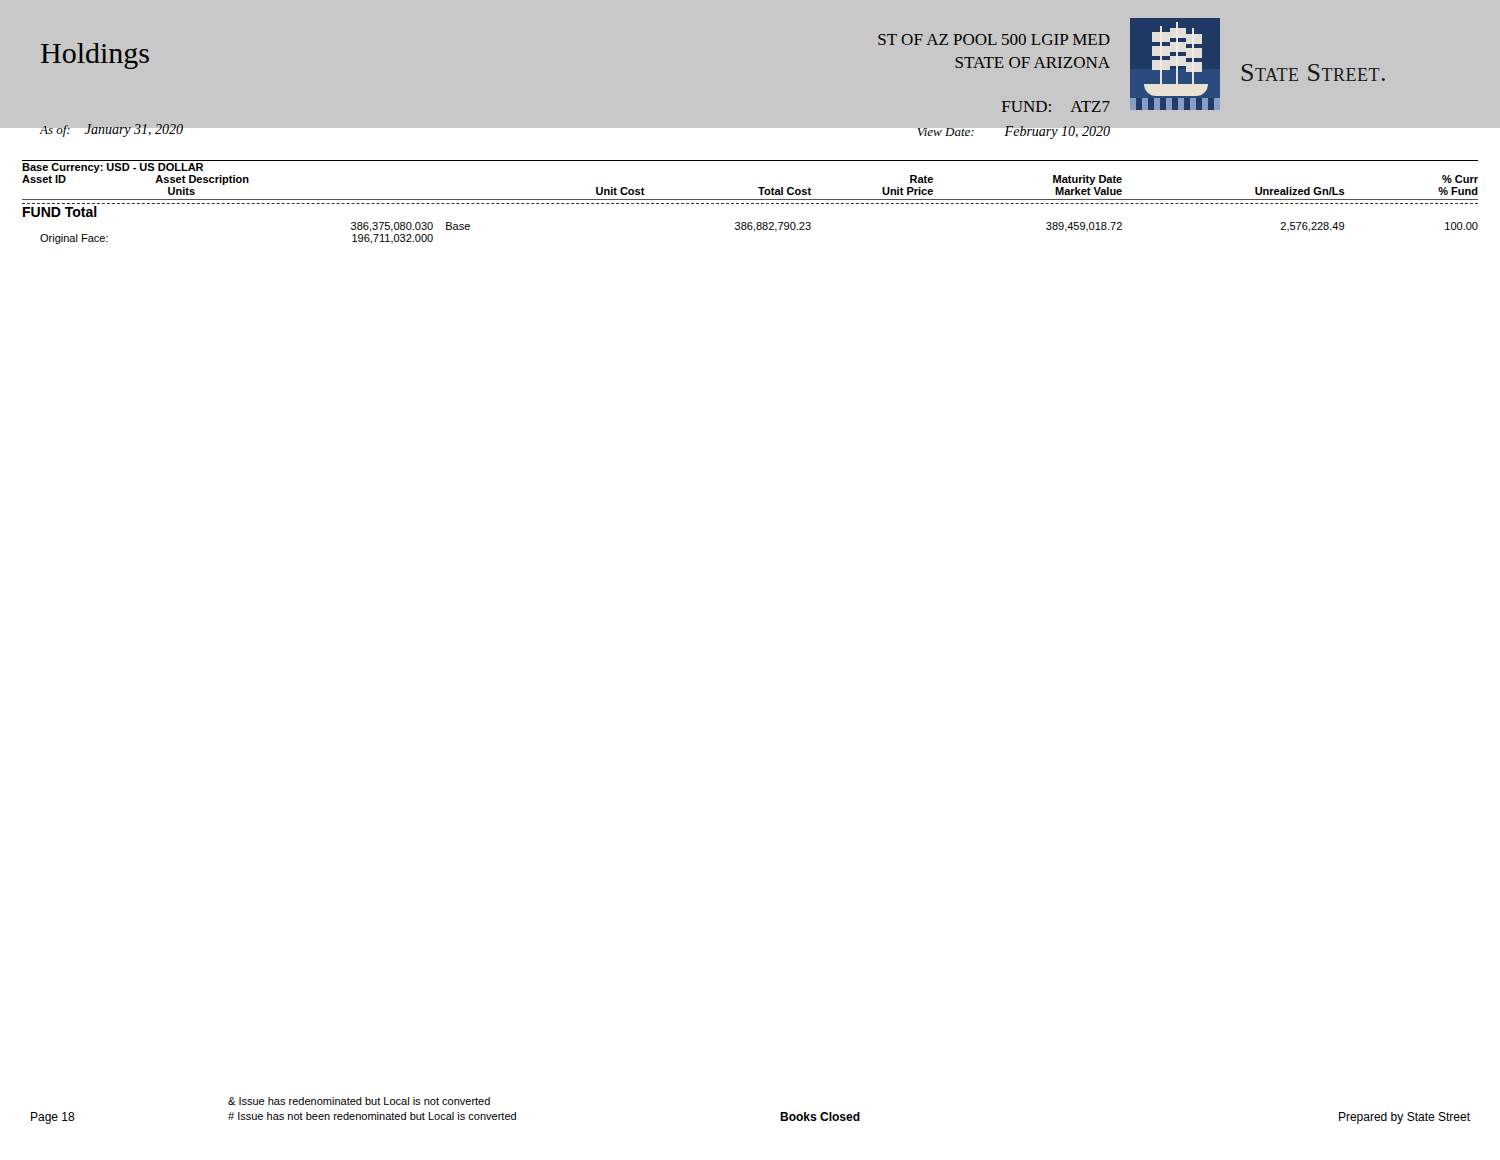Holdings
ST OF AZ POOL 500 LGIP MED
STATE OF ARIZONA
FUND: ATZ7
As of: January 31, 2020
View Date: February 10, 2020
STATE STREET.
| Base Currency: USD - US DOLLAR |
| Asset ID | Asset Description | | | | Rate | Maturity Date | | % Curr |
| | Units | | Unit Cost | Total Cost | Unit Price | Market Value | Unrealized Gn/Ls | % Fund |
| FUND Total |
| | | 386,375,080.030 | Base | | 386,882,790.23 | | 389,459,018.72 | 2,576,228.49 | 100.00 |
| Original Face: | | 196,711,032.000 | | | | | | | |
Page 18
& Issue has redenominated but Local is not converted
# Issue has not been redenominated but Local is converted
Books Closed
Prepared by State Street